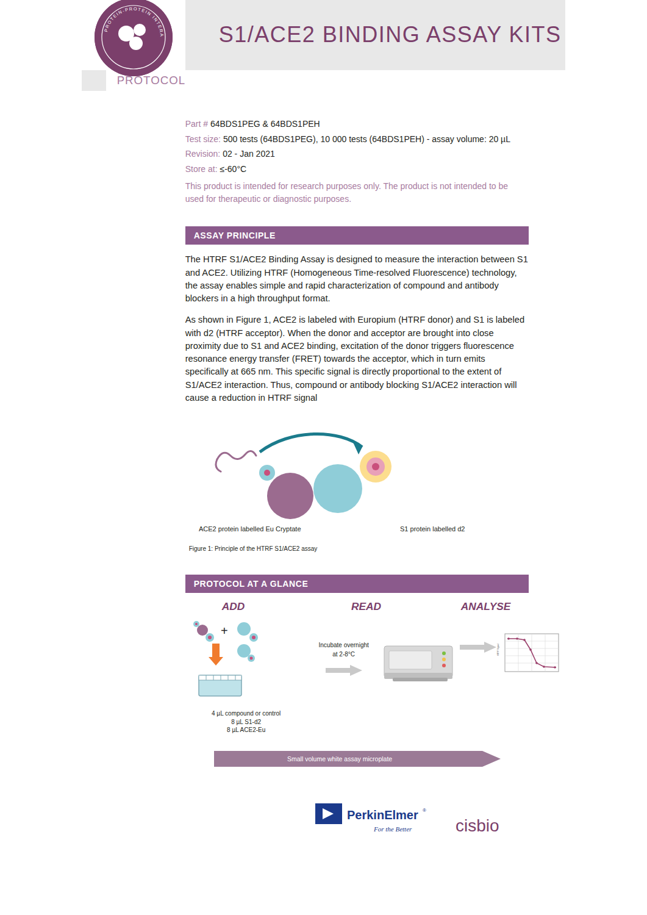PROTEIN-PROTEIN INTERACTION
S1/ACE2 BINDING ASSAY KITS
PROTOCOL
Part # 64BDS1PEG & 64BDS1PEH
Test size: 500 tests (64BDS1PEG), 10 000 tests (64BDS1PEH) - assay volume: 20 µL
Revision: 02 - Jan 2021
Store at: ≤-60°C
This product is intended for research purposes only. The product is not intended to be used for therapeutic or diagnostic purposes.
ASSAY PRINCIPLE
The HTRF S1/ACE2 Binding Assay is designed to measure the interaction between S1 and ACE2. Utilizing HTRF (Homogeneous Time-resolved Fluorescence) technology, the assay enables simple and rapid characterization of compound and antibody blockers in a high throughput format.
As shown in Figure 1, ACE2 is labeled with Europium (HTRF donor) and S1 is labeled with d2 (HTRF acceptor). When the donor and acceptor are brought into close proximity due to S1 and ACE2 binding, excitation of the donor triggers fluorescence resonance energy transfer (FRET) towards the acceptor, which in turn emits specifically at 665 nm. This specific signal is directly proportional to the extent of S1/ACE2 interaction. Thus, compound or antibody blocking S1/ACE2 interaction will cause a reduction in HTRF signal
ACE2 protein labelled Eu Cryptate S1 protein labelled d2
Figure 1: Principle of the HTRF S1/ACE2 assay
PROTOCOL AT A GLANCE
ADD READ ANALYSE
+
4 µL compound or control
8 µL S1-d2
8 µL ACE2-Eu
Incubate overnight
at 2-8°C
HTRF Signal
Small volume white assay microplate
PerkinElmer ® For the Better
cisbio